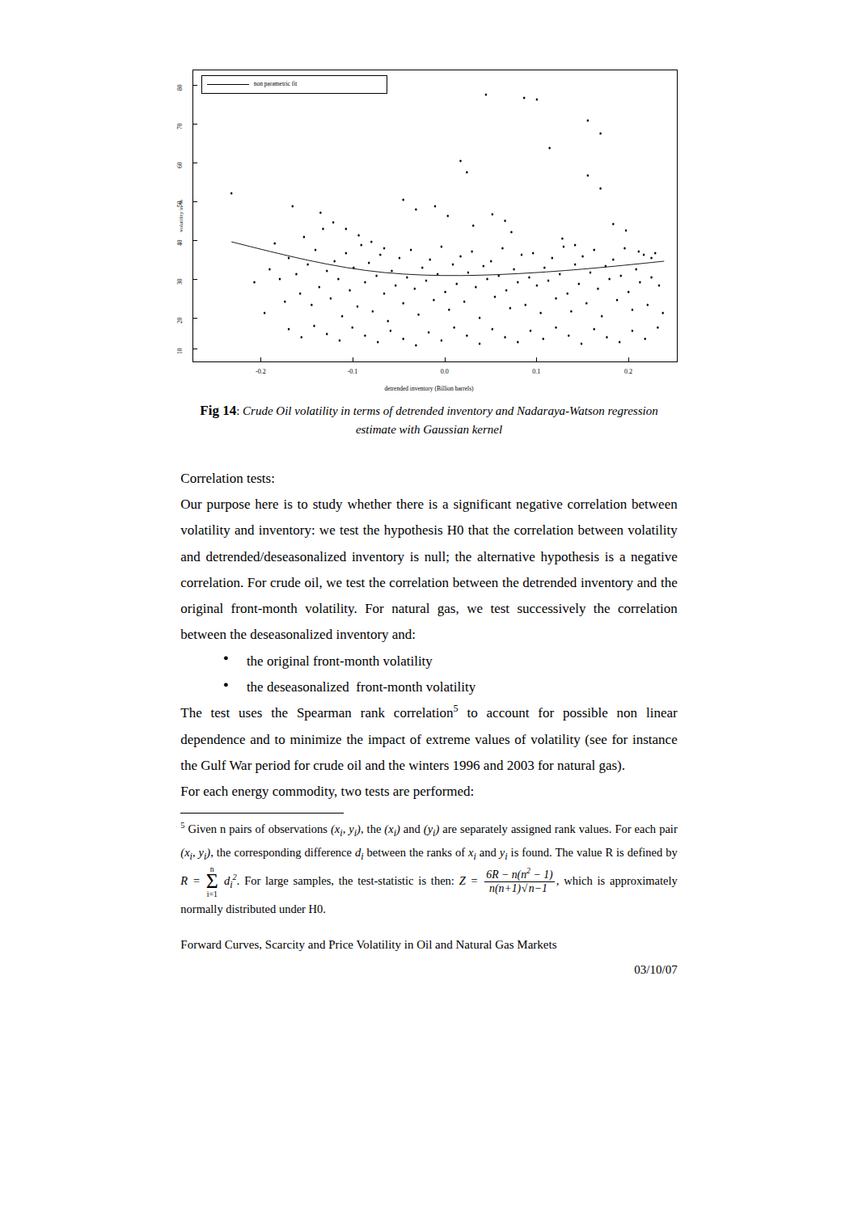non parametric fit
volatility in %
80
70
60
50
40
30
20
10
-0.2
-0.1
0.0
0.1
0.2
detrended inventory (Billion barrels)
Fig 14: Crude Oil volatility in terms of detrended inventory and Nadaraya-Watson regression estimate with Gaussian kernel
Correlation tests:
Our purpose here is to study whether there is a significant negative correlation between volatility and inventory: we test the hypothesis H0 that the correlation between volatility and detrended/deseasonalized inventory is null; the alternative hypothesis is a negative correlation. For crude oil, we test the correlation between the detrended inventory and the original front-month volatility. For natural gas, we test successively the correlation between the deseasonalized inventory and:
the original front-month volatility
the deseasonalized front-month volatility
The test uses the Spearman rank correlation5 to account for possible non linear dependence and to minimize the impact of extreme values of volatility (see for instance the Gulf War period for crude oil and the winters 1996 and 2003 for natural gas).
For each energy commodity, two tests are performed:
5 Given n pairs of observations (xi, yi), the (xi) and (yi) are separately assigned rank values. For each pair (xi, yi), the corresponding difference di between the ranks of xi and yi is found. The value R is defined by R = nΣi=1 di2. For large samples, the test-statistic is then: Z = 6R − n(n2 − 1) n(n+1)√n−1 , which is approximately normally distributed under H0.
Forward Curves, Scarcity and Price Volatility in Oil and Natural Gas Markets
03/10/07